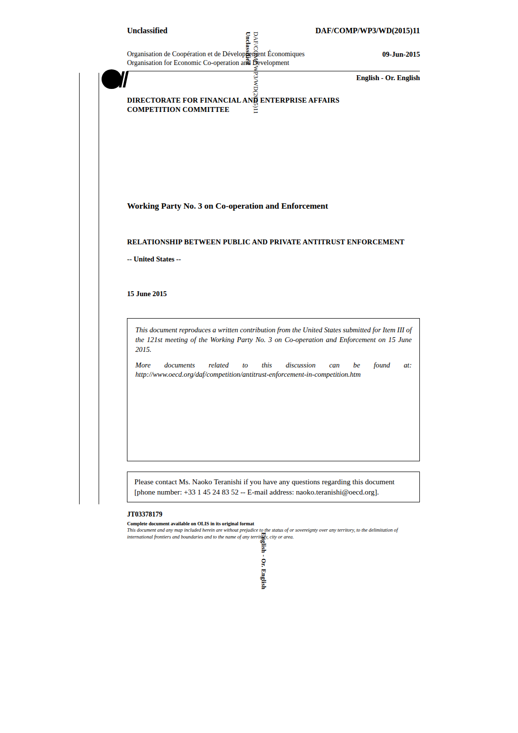DAF/COMP/WP3/WD(2015)11
Unclassified
English - Or. English
Unclassified
DAF/COMP/WP3/WD(2015)11
Organisation de Coopération et de Développement Économiques
Organisation for Economic Co-operation and Development
09-Jun-2015
English - Or. English
DIRECTORATE FOR FINANCIAL AND ENTERPRISE AFFAIRS
COMPETITION COMMITTEE
Working Party No. 3 on Co-operation and Enforcement
RELATIONSHIP BETWEEN PUBLIC AND PRIVATE ANTITRUST ENFORCEMENT
-- United States --
15 June 2015
This document reproduces a written contribution from the United States submitted for Item III of the 121st meeting of the Working Party No. 3 on Co-operation and Enforcement on 15 June 2015.
More documents related to this discussion can be found at: http://www.oecd.org/daf/competition/antitrust-enforcement-in-competition.htm
Please contact Ms. Naoko Teranishi if you have any questions regarding this document [phone number: +33 1 45 24 83 52 -- E-mail address: naoko.teranishi@oecd.org].
JT03378179
Complete document available on OLIS in its original format
This document and any map included herein are without prejudice to the status of or sovereignty over any territory, to the delimitation of international frontiers and boundaries and to the name of any territory, city or area.